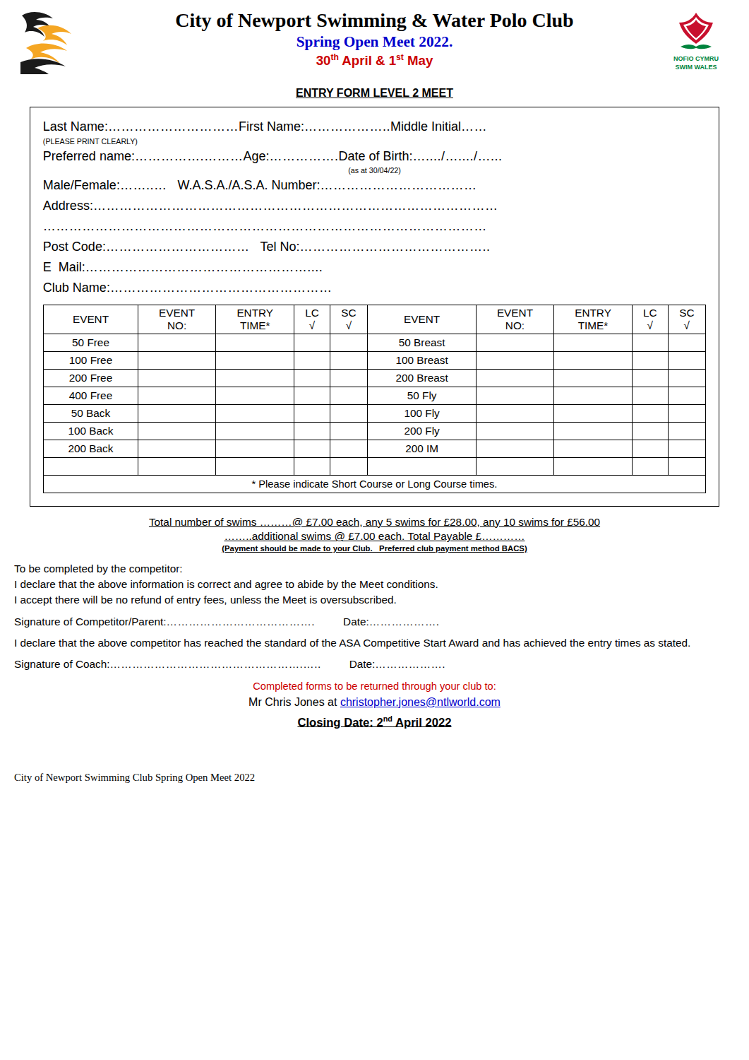City of Newport Swimming & Water Polo Club
Spring Open Meet 2022.
30th April & 1st May
NOFIO CYMRU SWIM WALES
ENTRY FORM LEVEL 2 MEET
Last Name:…………………………First Name:……………….. Middle Initial……
(PLEASE PRINT CLEARLY)
Preferred name:…………….………Age:……………. Date of Birth:…..../…..../…...
(as at 30/04/22)
Male/Female:……..… W.A.S.A./A.S.A. Number:………………………………
Address:…………………………………………………………………………………
…………………………………………………………………………………………
Post Code:…………………………… Tel No:……………………………………..
E Mail:……………………………………………....
Club Name:……………………………………………
| EVENT | EVENT NO: | ENTRY TIME* | LC √ | SC √ | EVENT | EVENT NO: | ENTRY TIME* | LC √ | SC √ |
| --- | --- | --- | --- | --- | --- | --- | --- | --- | --- |
| 50 Free | | | | | 50 Breast | | | | |
| 100 Free | | | | | 100 Breast | | | | |
| 200 Free | | | | | 200 Breast | | | | |
| 400 Free | | | | | 50 Fly | | | | |
| 50 Back | | | | | 100 Fly | | | | |
| 100 Back | | | | | 200 Fly | | | | |
| 200 Back | | | | | 200 IM | | | | |
| * Please indicate Short Course or Long Course times. |
Total number of swims ………@ £7.00 each, any 5 swims for £28.00, any 10 swims for £56.00
……..additional swims @ £7.00 each. Total Payable £…………
(Payment should be made to your Club. Preferred club payment method BACS)
To be completed by the competitor:
I declare that the above information is correct and agree to abide by the Meet conditions.
I accept there will be no refund of entry fees, unless the Meet is oversubscribed.
Signature of Competitor/Parent:…………………………………. Date:……………….
I declare that the above competitor has reached the standard of the ASA Competitive Start Award and has achieved the entry times as stated.
Signature of Coach:…………………………………………….….. Date:……………….
Completed forms to be returned through your club to:
Mr Chris Jones at christopher.jones@ntlworld.com
Closing Date: 2nd April 2022
City of Newport Swimming Club Spring Open Meet 2022